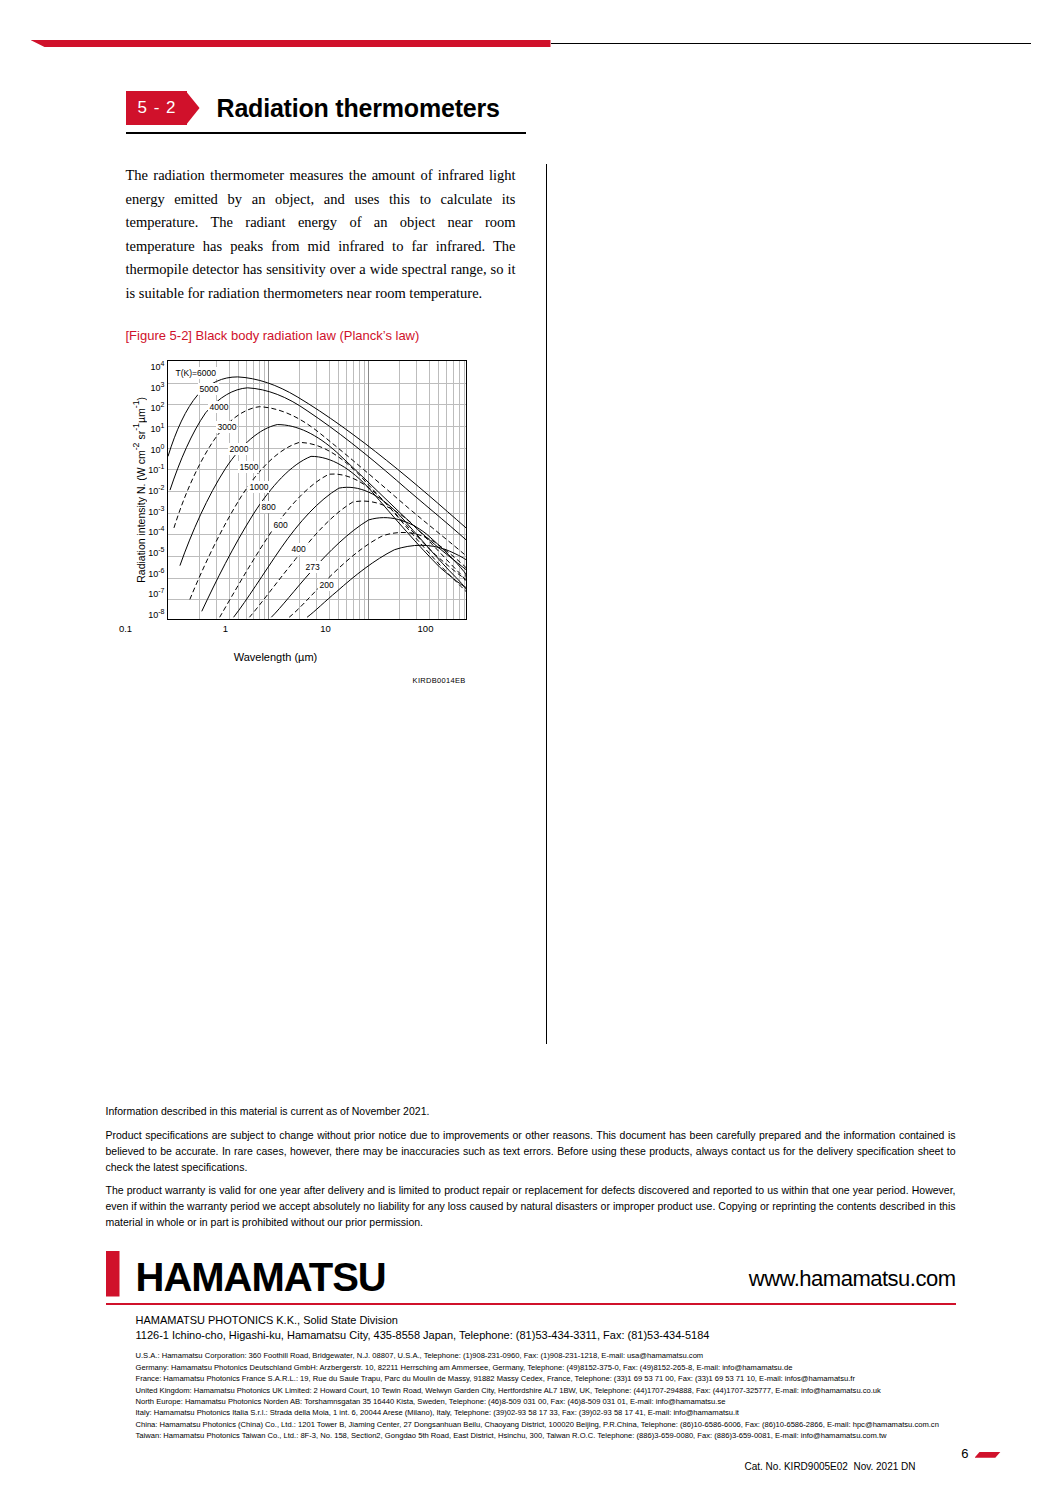5 - 2
Radiation thermometers
The radiation thermometer measures the amount of infrared light energy emitted by an object, and uses this to calculate its temperature. The radiant energy of an object near room temperature has peaks from mid infrared to far infrared. The thermopile detector has sensitivity over a wide spectral range, so it is suitable for radiation thermometers near room temperature.
[Figure 5-2] Black body radiation law (Planck’s law)
Radiation intensity N. (W cm-2 sr-1µm-1)
104 103 102 101 100 10-1 10-2 10-3 10-4 10-5 10-6 10-7 10-8
T(K)=6000
5000
4000
3000
2000
1500
1000
800
600
400
273
200
0.1 1 10 100
Wavelength (µm)
KIRDB0014EB
Information described in this material is current as of November 2021.
Product specifications are subject to change without prior notice due to improvements or other reasons. This document has been carefully prepared and the information contained is believed to be accurate. In rare cases, however, there may be inaccuracies such as text errors. Before using these products, always contact us for the delivery specification sheet to check the latest specifications.
The product warranty is valid for one year after delivery and is limited to product repair or replacement for defects discovered and reported to us within that one year period. However, even if within the warranty period we accept absolutely no liability for any loss caused by natural disasters or improper product use. Copying or reprinting the contents described in this material in whole or in part is prohibited without our prior permission.
HAMAMATSU
www.hamamatsu.com
HAMAMATSU PHOTONICS K.K., Solid State Division
1126-1 Ichino-cho, Higashi-ku, Hamamatsu City, 435-8558 Japan, Telephone: (81)53-434-3311, Fax: (81)53-434-5184
U.S.A.: Hamamatsu Corporation: 360 Foothill Road, Bridgewater, N.J. 08807, U.S.A., Telephone: (1)908-231-0960, Fax: (1)908-231-1218, E-mail: usa@hamamatsu.com
Germany: Hamamatsu Photonics Deutschland GmbH: Arzbergerstr. 10, 82211 Herrsching am Ammersee, Germany, Telephone: (49)8152-375-0, Fax: (49)8152-265-8, E-mail: info@hamamatsu.de
France: Hamamatsu Photonics France S.A.R.L.: 19, Rue du Saule Trapu, Parc du Moulin de Massy, 91882 Massy Cedex, France, Telephone: (33)1 69 53 71 00, Fax: (33)1 69 53 71 10, E-mail: infos@hamamatsu.fr
United Kingdom: Hamamatsu Photonics UK Limited: 2 Howard Court, 10 Tewin Road, Welwyn Garden City, Hertfordshire AL7 1BW, UK, Telephone: (44)1707-294888, Fax: (44)1707-325777, E-mail: info@hamamatsu.co.uk
North Europe: Hamamatsu Photonics Norden AB: Torshamnsgatan 35 16440 Kista, Sweden, Telephone: (46)8-509 031 00, Fax: (46)8-509 031 01, E-mail: info@hamamatsu.se
Italy: Hamamatsu Photonics Italia S.r.l.: Strada della Moia, 1 int. 6, 20044 Arese (Milano), Italy, Telephone: (39)02-93 58 17 33, Fax: (39)02-93 58 17 41, E-mail: info@hamamatsu.it
China: Hamamatsu Photonics (China) Co., Ltd.: 1201 Tower B, Jiaming Center, 27 Dongsanhuan Beilu, Chaoyang District, 100020 Beijing, P.R.China, Telephone: (86)10-6586-6006, Fax: (86)10-6586-2866, E-mail: hpc@hamamatsu.com.cn
Taiwan: Hamamatsu Photonics Taiwan Co., Ltd.: 8F-3, No. 158, Section2, Gongdao 5th Road, East District, Hsinchu, 300, Taiwan R.O.C. Telephone: (886)3-659-0080, Fax: (886)3-659-0081, E-mail: info@hamamatsu.com.tw
Cat. No. KIRD9005E02 Nov. 2021 DN
6